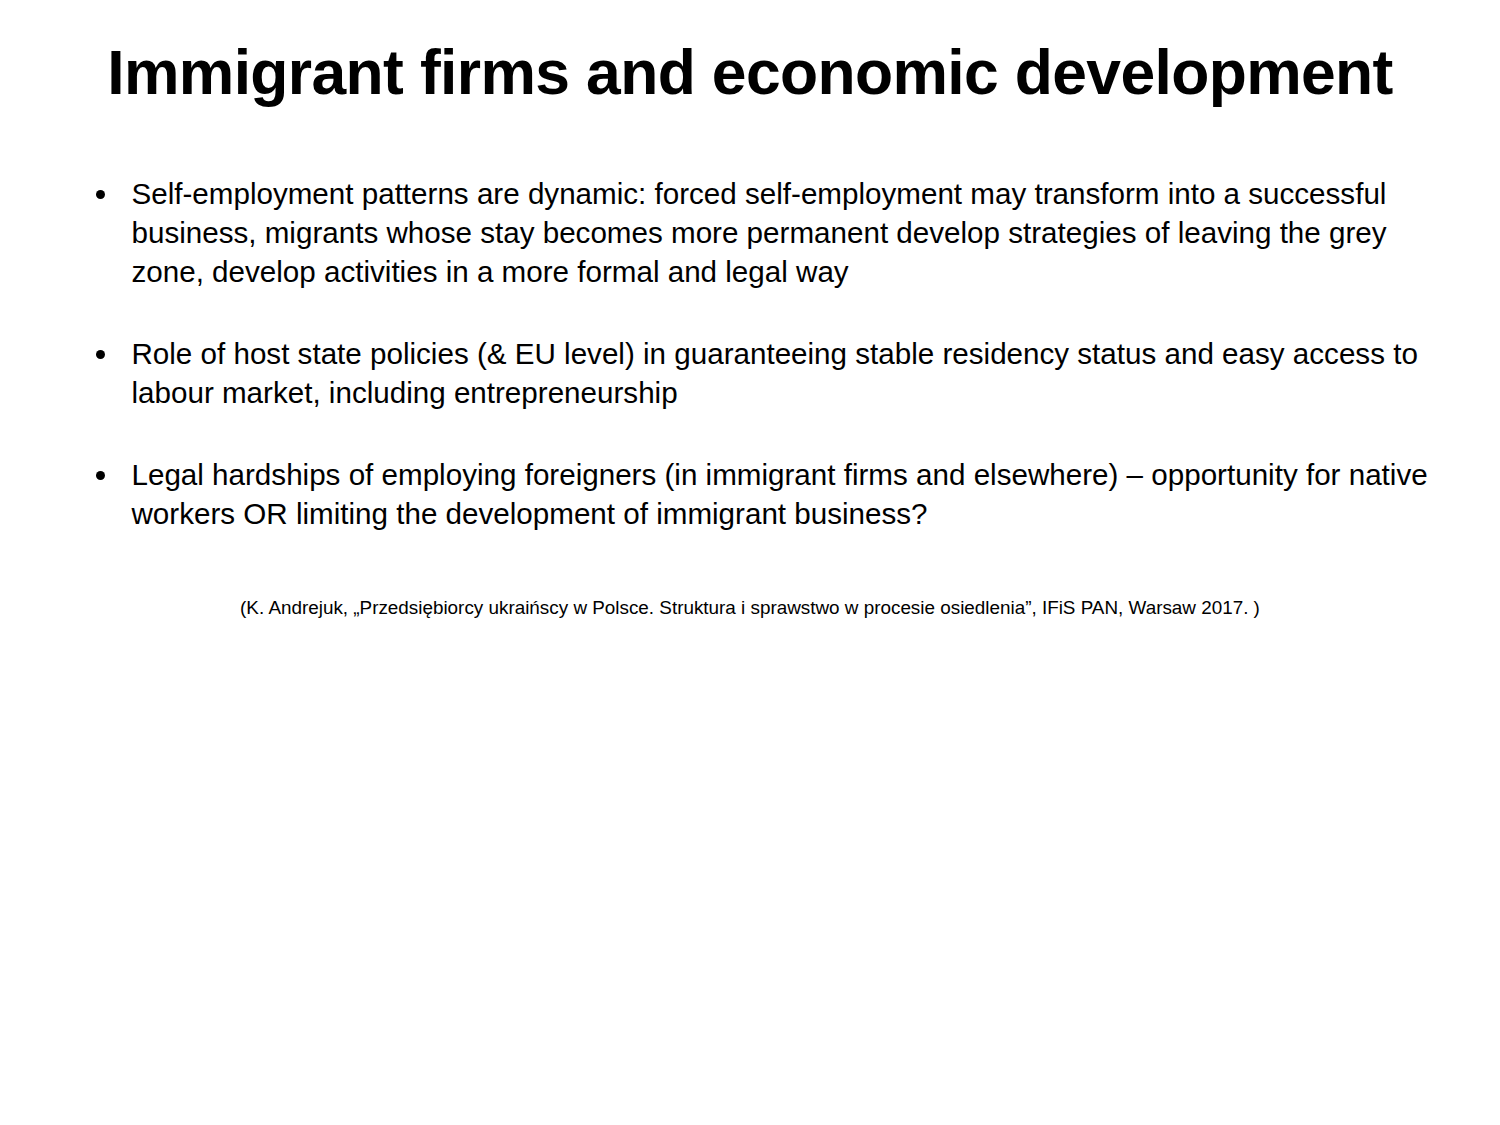Immigrant firms and economic development
Self-employment patterns are dynamic: forced self-employment may transform into a successful business, migrants whose stay becomes more permanent develop strategies of leaving the grey zone, develop activities in a more formal and legal way
Role of host state policies (& EU level) in guaranteeing stable residency status and easy access to labour market, including entrepreneurship
Legal hardships of employing foreigners (in immigrant firms and elsewhere) – opportunity for native workers OR limiting the development of immigrant business?
(K. Andrejuk, „Przedsiębiorcy ukraińscy w Polsce. Struktura i sprawstwo w procesie osiedlenia”, IFiS PAN, Warsaw 2017. )